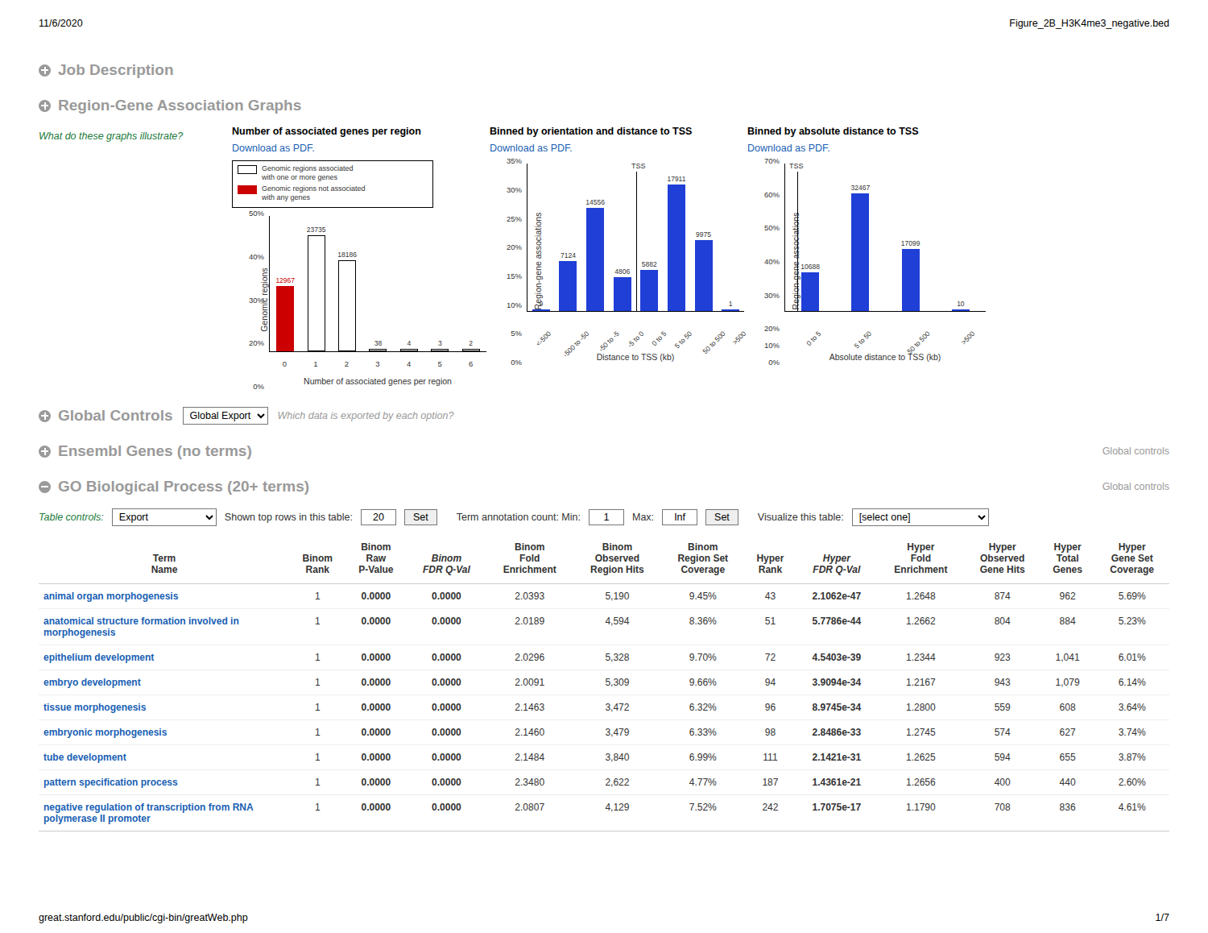11/6/2020
Figure_2B_H3K4me3_negative.bed
Job Description
Region-Gene Association Graphs
What do these graphs illustrate?
Number of associated genes per region
Download as PDF.
Genomic regions associated
with one or more genes
Genomic regions not associated
with any genes
Genomic regions
50% 40% 30% 20% 0%
12967
23735
18186
38
4
3
2
0123456
Number of associated genes per region
Binned by orientation and distance to TSS
Download as PDF.
Region-gene associations
35% 30% 25% 20% 15% 10% 5% 0%
TSS
9
7124
14556
4806
5882
17911
9975
1
<-500 -500 to -50 -50 to -5 -5 to 0 0 to 5 5 to 50 50 to 500 >500
Distance to TSS (kb)
Binned by absolute distance to TSS
Download as PDF.
Region-gene associations
70% 60% 50% 40% 30% 20% 10% 0%
TSS
10688
32467
17099
10
0 to 5 5 to 50 50 to 500 >500
Absolute distance to TSS (kb)
Global Controls
Global Export Which data is exported by each option?
Ensembl Genes (no terms)
Global controls
GO Biological Process (20+ terms)
Global controls
Table controls: Export Shown top rows in this table: Set Term annotation count: Min: Max: Set Visualize this table: [select one]
| Term Name | Binom Rank | Binom Raw P-Value | Binom FDR Q-Val | Binom Fold Enrichment | Binom Observed Region Hits | Binom Region Set Coverage | Hyper Rank | Hyper FDR Q-Val | Hyper Fold Enrichment | Hyper Observed Gene Hits | Hyper Total Genes | Hyper Gene Set Coverage |
| --- | --- | --- | --- | --- | --- | --- | --- | --- | --- | --- | --- | --- |
| animal organ morphogenesis | 1 | 0.0000 | 0.0000 | 2.0393 | 5,190 | 9.45% | 43 | 2.1062e-47 | 1.2648 | 874 | 962 | 5.69% |
| anatomical structure formation involved in morphogenesis | 1 | 0.0000 | 0.0000 | 2.0189 | 4,594 | 8.36% | 51 | 5.7786e-44 | 1.2662 | 804 | 884 | 5.23% |
| epithelium development | 1 | 0.0000 | 0.0000 | 2.0296 | 5,328 | 9.70% | 72 | 4.5403e-39 | 1.2344 | 923 | 1,041 | 6.01% |
| embryo development | 1 | 0.0000 | 0.0000 | 2.0091 | 5,309 | 9.66% | 94 | 3.9094e-34 | 1.2167 | 943 | 1,079 | 6.14% |
| tissue morphogenesis | 1 | 0.0000 | 0.0000 | 2.1463 | 3,472 | 6.32% | 96 | 8.9745e-34 | 1.2800 | 559 | 608 | 3.64% |
| embryonic morphogenesis | 1 | 0.0000 | 0.0000 | 2.1460 | 3,479 | 6.33% | 98 | 2.8486e-33 | 1.2745 | 574 | 627 | 3.74% |
| tube development | 1 | 0.0000 | 0.0000 | 2.1484 | 3,840 | 6.99% | 111 | 2.1421e-31 | 1.2625 | 594 | 655 | 3.87% |
| pattern specification process | 1 | 0.0000 | 0.0000 | 2.3480 | 2,622 | 4.77% | 187 | 1.4361e-21 | 1.2656 | 400 | 440 | 2.60% |
| negative regulation of transcription from RNA polymerase II promoter | 1 | 0.0000 | 0.0000 | 2.0807 | 4,129 | 7.52% | 242 | 1.7075e-17 | 1.1790 | 708 | 836 | 4.61% |
great.stanford.edu/public/cgi-bin/greatWeb.php
1/7